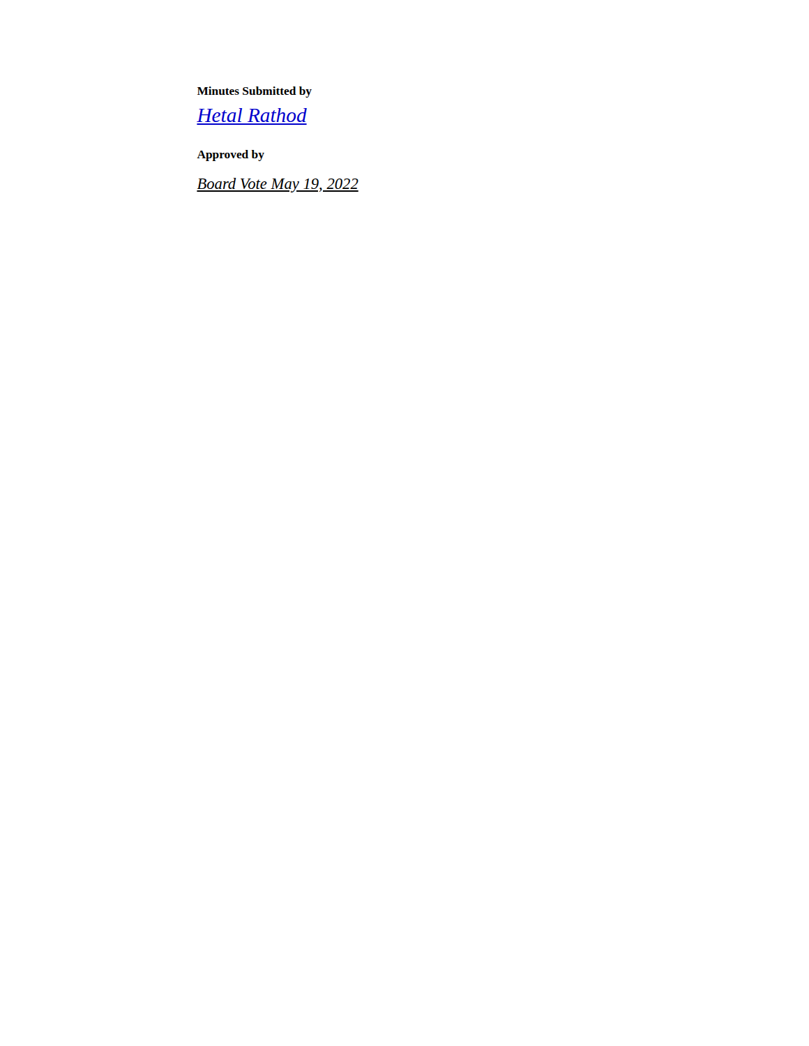Minutes Submitted by
Hetal Rathod
Approved by
Board Vote May 19, 2022